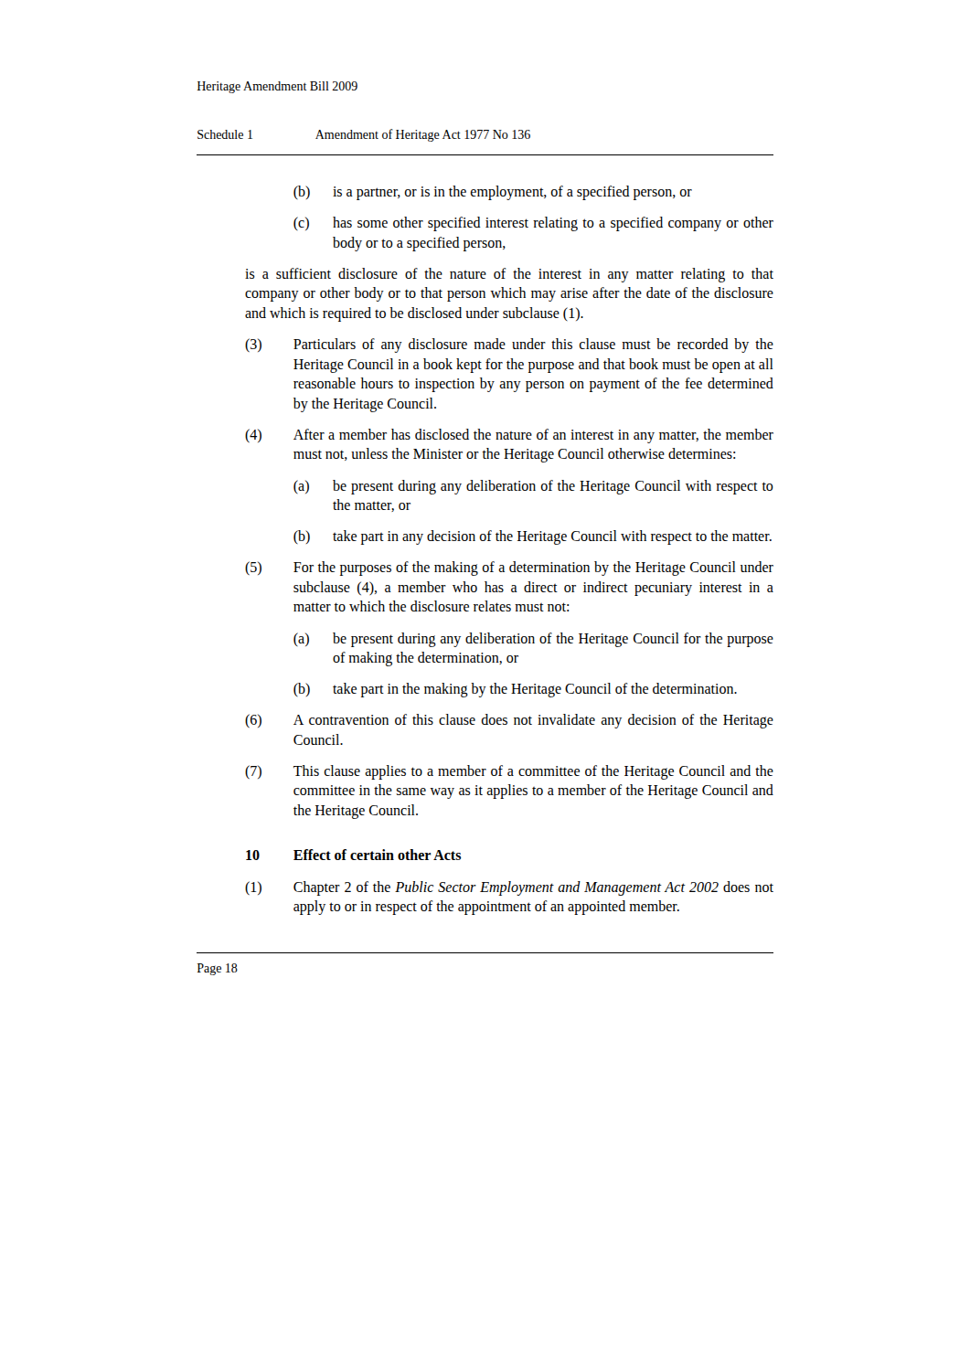Heritage Amendment Bill 2009
Schedule 1 Amendment of Heritage Act 1977 No 136
(b)
is a partner, or is in the employment, of a specified person, or
(c)
has some other specified interest relating to a specified company or other body or to a specified person,
is a sufficient disclosure of the nature of the interest in any matter relating to that company or other body or to that person which may arise after the date of the disclosure and which is required to be disclosed under subclause (1).
(3)
Particulars of any disclosure made under this clause must be recorded by the Heritage Council in a book kept for the purpose and that book must be open at all reasonable hours to inspection by any person on payment of the fee determined by the Heritage Council.
(4)
After a member has disclosed the nature of an interest in any matter, the member must not, unless the Minister or the Heritage Council otherwise determines:
(a)
be present during any deliberation of the Heritage Council with respect to the matter, or
(b)
take part in any decision of the Heritage Council with respect to the matter.
(5)
For the purposes of the making of a determination by the Heritage Council under subclause (4), a member who has a direct or indirect pecuniary interest in a matter to which the disclosure relates must not:
(a)
be present during any deliberation of the Heritage Council for the purpose of making the determination, or
(b)
take part in the making by the Heritage Council of the determination.
(6)
A contravention of this clause does not invalidate any decision of the Heritage Council.
(7)
This clause applies to a member of a committee of the Heritage Council and the committee in the same way as it applies to a member of the Heritage Council and the Heritage Council.
10
Effect of certain other Acts
(1)
Chapter 2 of the Public Sector Employment and Management Act 2002 does not apply to or in respect of the appointment of an appointed member.
Page 18